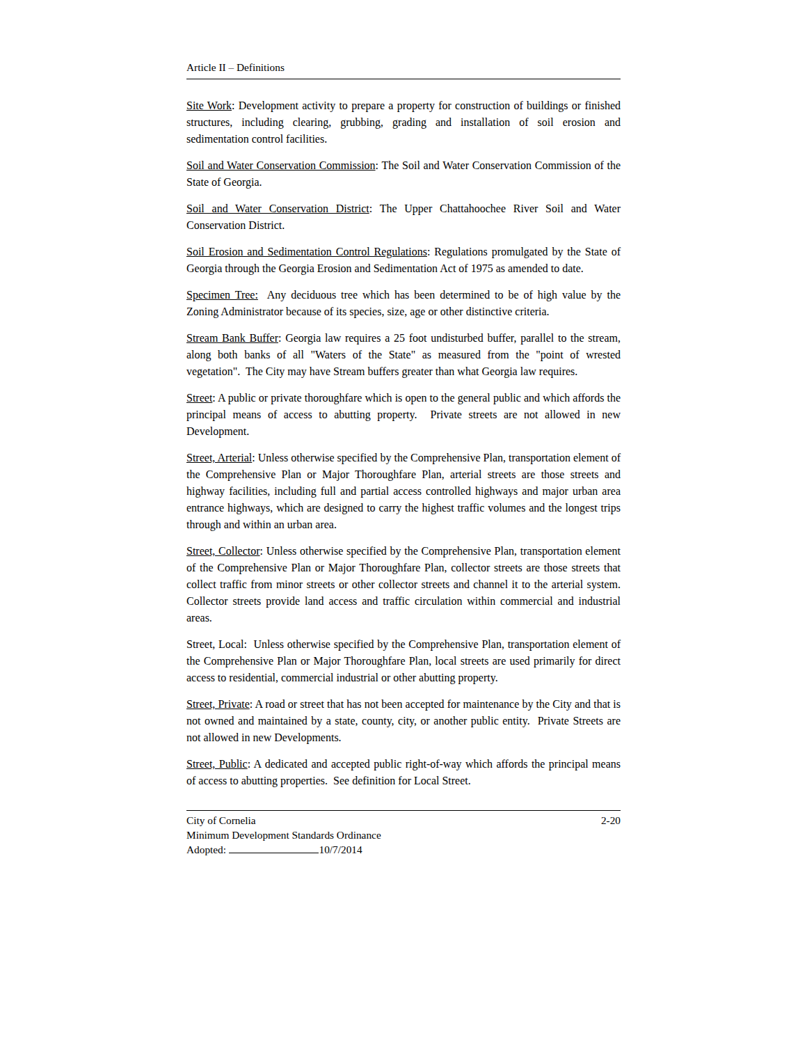Article II – Definitions
Site Work: Development activity to prepare a property for construction of buildings or finished structures, including clearing, grubbing, grading and installation of soil erosion and sedimentation control facilities.
Soil and Water Conservation Commission: The Soil and Water Conservation Commission of the State of Georgia.
Soil and Water Conservation District: The Upper Chattahoochee River Soil and Water Conservation District.
Soil Erosion and Sedimentation Control Regulations: Regulations promulgated by the State of Georgia through the Georgia Erosion and Sedimentation Act of 1975 as amended to date.
Specimen Tree: Any deciduous tree which has been determined to be of high value by the Zoning Administrator because of its species, size, age or other distinctive criteria.
Stream Bank Buffer: Georgia law requires a 25 foot undisturbed buffer, parallel to the stream, along both banks of all "Waters of the State" as measured from the "point of wrested vegetation". The City may have Stream buffers greater than what Georgia law requires.
Street: A public or private thoroughfare which is open to the general public and which affords the principal means of access to abutting property. Private streets are not allowed in new Development.
Street, Arterial: Unless otherwise specified by the Comprehensive Plan, transportation element of the Comprehensive Plan or Major Thoroughfare Plan, arterial streets are those streets and highway facilities, including full and partial access controlled highways and major urban area entrance highways, which are designed to carry the highest traffic volumes and the longest trips through and within an urban area.
Street, Collector: Unless otherwise specified by the Comprehensive Plan, transportation element of the Comprehensive Plan or Major Thoroughfare Plan, collector streets are those streets that collect traffic from minor streets or other collector streets and channel it to the arterial system. Collector streets provide land access and traffic circulation within commercial and industrial areas.
Street, Local: Unless otherwise specified by the Comprehensive Plan, transportation element of the Comprehensive Plan or Major Thoroughfare Plan, local streets are used primarily for direct access to residential, commercial industrial or other abutting property.
Street, Private: A road or street that has not been accepted for maintenance by the City and that is not owned and maintained by a state, county, city, or another public entity. Private Streets are not allowed in new Developments.
Street, Public: A dedicated and accepted public right-of-way which affords the principal means of access to abutting properties. See definition for Local Street.
City of Cornelia
Minimum Development Standards Ordinance
Adopted: 10/7/2014
2-20